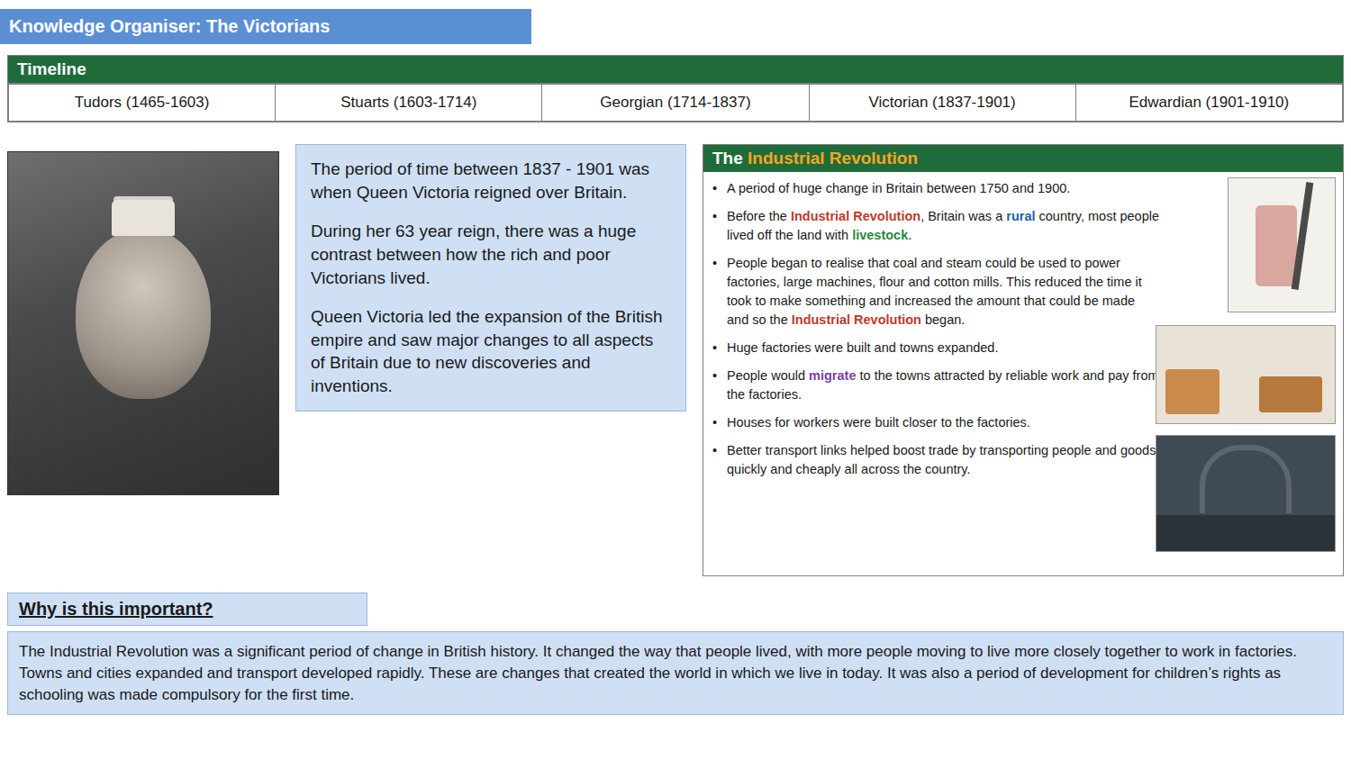Knowledge Organiser: The Victorians
Timeline
| Tudors (1465-1603) | Stuarts (1603-1714) | Georgian (1714-1837) | Victorian (1837-1901) | Edwardian (1901-1910) |
The period of time between 1837 - 1901 was when Queen Victoria reigned over Britain.
During her 63 year reign, there was a huge contrast between how the rich and poor Victorians lived.
Queen Victoria led the expansion of the British empire and saw major changes to all aspects of Britain due to new discoveries and inventions.
The Industrial Revolution
A period of huge change in Britain between 1750 and 1900.
Before the Industrial Revolution, Britain was a rural country, most people lived off the land with livestock.
People began to realise that coal and steam could be used to power factories, large machines, flour and cotton mills. This reduced the time it took to make something and increased the amount that could be made and so the Industrial Revolution began.
Huge factories were built and towns expanded.
People would migrate to the towns attracted by reliable work and pay from the factories.
Houses for workers were built closer to the factories.
Better transport links helped boost trade by transporting people and goods quickly and cheaply all across the country.
Why is this important?
The Industrial Revolution was a significant period of change in British history. It changed the way that people lived, with more people moving to live more closely together to work in factories. Towns and cities expanded and transport developed rapidly. These are changes that created the world in which we live in today. It was also a period of development for children’s rights as schooling was made compulsory for the first time.